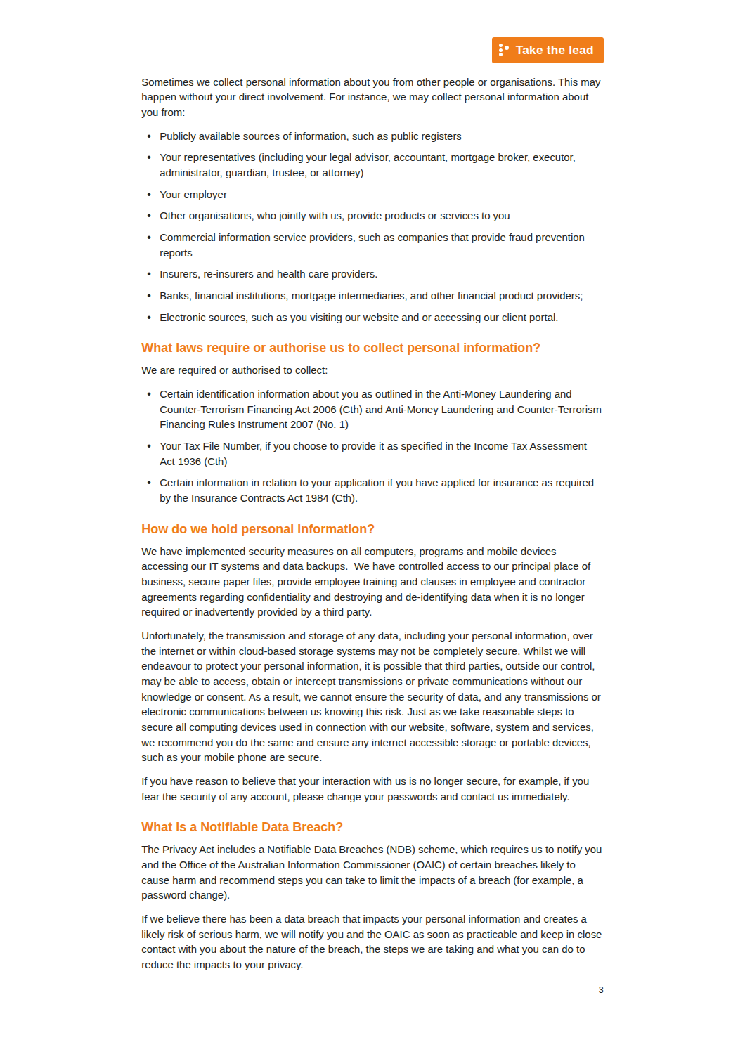Take the lead
Sometimes we collect personal information about you from other people or organisations. This may happen without your direct involvement. For instance, we may collect personal information about you from:
Publicly available sources of information, such as public registers
Your representatives (including your legal advisor, accountant, mortgage broker, executor, administrator, guardian, trustee, or attorney)
Your employer
Other organisations, who jointly with us, provide products or services to you
Commercial information service providers, such as companies that provide fraud prevention reports
Insurers, re-insurers and health care providers.
Banks, financial institutions, mortgage intermediaries, and other financial product providers;
Electronic sources, such as you visiting our website and or accessing our client portal.
What laws require or authorise us to collect personal information?
We are required or authorised to collect:
Certain identification information about you as outlined in the Anti-Money Laundering and Counter-Terrorism Financing Act 2006 (Cth) and Anti-Money Laundering and Counter-Terrorism Financing Rules Instrument 2007 (No. 1)
Your Tax File Number, if you choose to provide it as specified in the Income Tax Assessment Act 1936 (Cth)
Certain information in relation to your application if you have applied for insurance as required by the Insurance Contracts Act 1984 (Cth).
How do we hold personal information?
We have implemented security measures on all computers, programs and mobile devices accessing our IT systems and data backups. We have controlled access to our principal place of business, secure paper files, provide employee training and clauses in employee and contractor agreements regarding confidentiality and destroying and de-identifying data when it is no longer required or inadvertently provided by a third party.
Unfortunately, the transmission and storage of any data, including your personal information, over the internet or within cloud-based storage systems may not be completely secure. Whilst we will endeavour to protect your personal information, it is possible that third parties, outside our control, may be able to access, obtain or intercept transmissions or private communications without our knowledge or consent. As a result, we cannot ensure the security of data, and any transmissions or electronic communications between us knowing this risk. Just as we take reasonable steps to secure all computing devices used in connection with our website, software, system and services, we recommend you do the same and ensure any internet accessible storage or portable devices, such as your mobile phone are secure.
If you have reason to believe that your interaction with us is no longer secure, for example, if you fear the security of any account, please change your passwords and contact us immediately.
What is a Notifiable Data Breach?
The Privacy Act includes a Notifiable Data Breaches (NDB) scheme, which requires us to notify you and the Office of the Australian Information Commissioner (OAIC) of certain breaches likely to cause harm and recommend steps you can take to limit the impacts of a breach (for example, a password change).
If we believe there has been a data breach that impacts your personal information and creates a likely risk of serious harm, we will notify you and the OAIC as soon as practicable and keep in close contact with you about the nature of the breach, the steps we are taking and what you can do to reduce the impacts to your privacy.
3